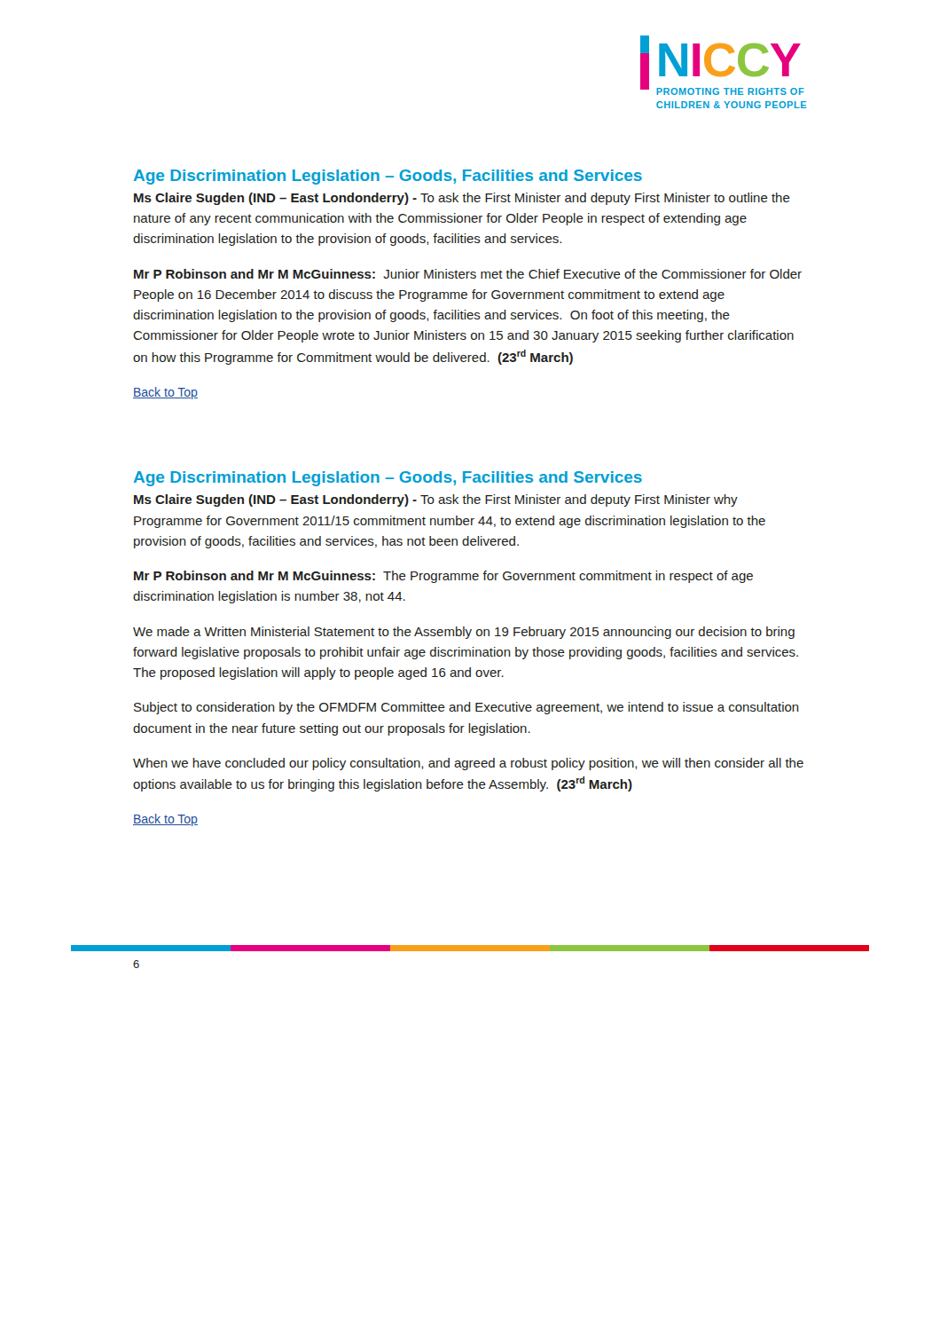NICCY
PROMOTING THE RIGHTS OF
CHILDREN & YOUNG PEOPLE
Age Discrimination Legislation – Goods, Facilities and Services
Ms Claire Sugden (IND – East Londonderry) - To ask the First Minister and deputy First Minister to outline the nature of any recent communication with the Commissioner for Older People in respect of extending age discrimination legislation to the provision of goods, facilities and services.
Mr P Robinson and Mr M McGuinness: Junior Ministers met the Chief Executive of the Commissioner for Older People on 16 December 2014 to discuss the Programme for Government commitment to extend age discrimination legislation to the provision of goods, facilities and services. On foot of this meeting, the Commissioner for Older People wrote to Junior Ministers on 15 and 30 January 2015 seeking further clarification on how this Programme for Commitment would be delivered. (23rd March)
Back to Top
Age Discrimination Legislation – Goods, Facilities and Services
Ms Claire Sugden (IND – East Londonderry) - To ask the First Minister and deputy First Minister why Programme for Government 2011/15 commitment number 44, to extend age discrimination legislation to the provision of goods, facilities and services, has not been delivered.
Mr P Robinson and Mr M McGuinness: The Programme for Government commitment in respect of age discrimination legislation is number 38, not 44.
We made a Written Ministerial Statement to the Assembly on 19 February 2015 announcing our decision to bring forward legislative proposals to prohibit unfair age discrimination by those providing goods, facilities and services. The proposed legislation will apply to people aged 16 and over.
Subject to consideration by the OFMDFM Committee and Executive agreement, we intend to issue a consultation document in the near future setting out our proposals for legislation.
When we have concluded our policy consultation, and agreed a robust policy position, we will then consider all the options available to us for bringing this legislation before the Assembly. (23rd March)
Back to Top
6